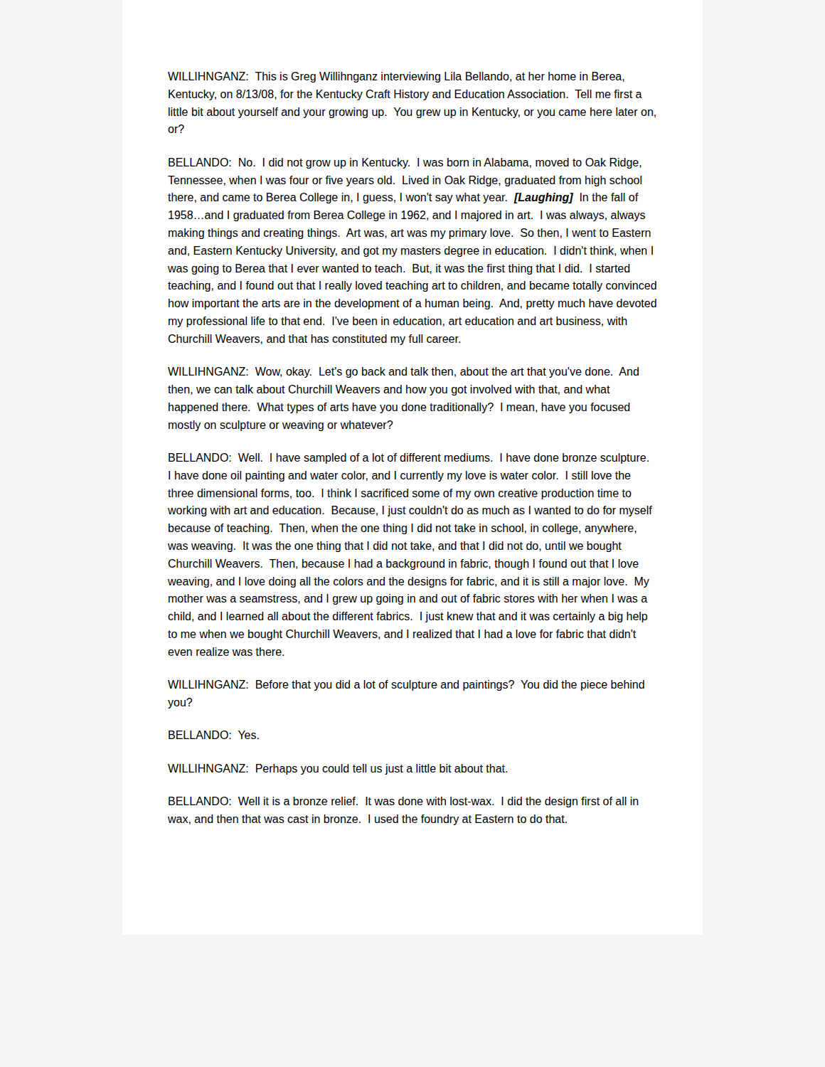WILLIHNGANZ: This is Greg Willihnganz interviewing Lila Bellando, at her home in Berea, Kentucky, on 8/13/08, for the Kentucky Craft History and Education Association. Tell me first a little bit about yourself and your growing up. You grew up in Kentucky, or you came here later on, or?
BELLANDO: No. I did not grow up in Kentucky. I was born in Alabama, moved to Oak Ridge, Tennessee, when I was four or five years old. Lived in Oak Ridge, graduated from high school there, and came to Berea College in, I guess, I won't say what year. [Laughing] In the fall of 1958…and I graduated from Berea College in 1962, and I majored in art. I was always, always making things and creating things. Art was, art was my primary love. So then, I went to Eastern and, Eastern Kentucky University, and got my masters degree in education. I didn't think, when I was going to Berea that I ever wanted to teach. But, it was the first thing that I did. I started teaching, and I found out that I really loved teaching art to children, and became totally convinced how important the arts are in the development of a human being. And, pretty much have devoted my professional life to that end. I've been in education, art education and art business, with Churchill Weavers, and that has constituted my full career.
WILLIHNGANZ: Wow, okay. Let's go back and talk then, about the art that you've done. And then, we can talk about Churchill Weavers and how you got involved with that, and what happened there. What types of arts have you done traditionally? I mean, have you focused mostly on sculpture or weaving or whatever?
BELLANDO: Well. I have sampled of a lot of different mediums. I have done bronze sculpture. I have done oil painting and water color, and I currently my love is water color. I still love the three dimensional forms, too. I think I sacrificed some of my own creative production time to working with art and education. Because, I just couldn't do as much as I wanted to do for myself because of teaching. Then, when the one thing I did not take in school, in college, anywhere, was weaving. It was the one thing that I did not take, and that I did not do, until we bought Churchill Weavers. Then, because I had a background in fabric, though I found out that I love weaving, and I love doing all the colors and the designs for fabric, and it is still a major love. My mother was a seamstress, and I grew up going in and out of fabric stores with her when I was a child, and I learned all about the different fabrics. I just knew that and it was certainly a big help to me when we bought Churchill Weavers, and I realized that I had a love for fabric that didn't even realize was there.
WILLIHNGANZ: Before that you did a lot of sculpture and paintings? You did the piece behind you?
BELLANDO: Yes.
WILLIHNGANZ: Perhaps you could tell us just a little bit about that.
BELLANDO: Well it is a bronze relief. It was done with lost-wax. I did the design first of all in wax, and then that was cast in bronze. I used the foundry at Eastern to do that.